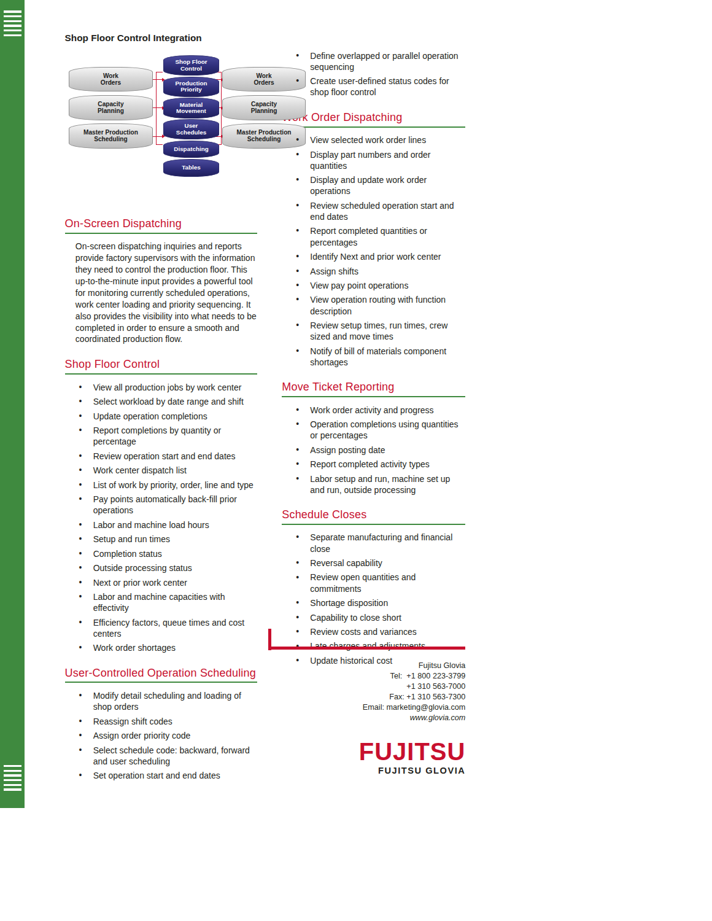Shop Floor Control Integration
Work
Orders
Capacity
Planning
Master Production
Scheduling
Shop Floor
Control
Production
Priority
Material
Movement
User
Schedules
Dispatching
Tables
Work
Orders
Capacity
Planning
Master Production
Scheduling
On-Screen Dispatching
On-screen dispatching inquiries and reports provide factory supervisors with the information they need to control the production floor. This up-to-the-minute input provides a powerful tool for monitoring currently scheduled operations, work center loading and priority sequencing. It also provides the visibility into what needs to be completed in order to ensure a smooth and coordinated production flow.
Shop Floor Control
View all production jobs by work center
Select workload by date range and shift
Update operation completions
Report completions by quantity or percentage
Review operation start and end dates
Work center dispatch list
List of work by priority, order, line and type
Pay points automatically back-fill prior operations
Labor and machine load hours
Setup and run times
Completion status
Outside processing status
Next or prior work center
Labor and machine capacities with effectivity
Efficiency factors, queue times and cost centers
Work order shortages
User-Controlled Operation Scheduling
Modify detail scheduling and loading of shop orders
Reassign shift codes
Assign order priority code
Select schedule code: backward, forward and user scheduling
Set operation start and end dates
Define overlapped or parallel operation sequencing
Create user-defined status codes for shop floor control
Work Order Dispatching
View selected work order lines
Display part numbers and order quantities
Display and update work order operations
Review scheduled operation start and end dates
Report completed quantities or percentages
Identify Next and prior work center
Assign shifts
View pay point operations
View operation routing with function description
Review setup times, run times, crew sized and move times
Notify of bill of materials component shortages
Move Ticket Reporting
Work order activity and progress
Operation completions using quantities or percentages
Assign posting date
Report completed activity types
Labor setup and run, machine set up and run, outside processing
Schedule Closes
Separate manufacturing and financial close
Reversal capability
Review open quantities and commitments
Shortage disposition
Capability to close short
Review costs and variances
Late charges and adjustments
Update historical cost
Fujitsu Glovia
Tel: +1 800 223-3799
+1 310 563-7000
Fax: +1 310 563-7300
Email: marketing@glovia.com
www.glovia.com
FUJITSU
FUJITSU GLOVIA